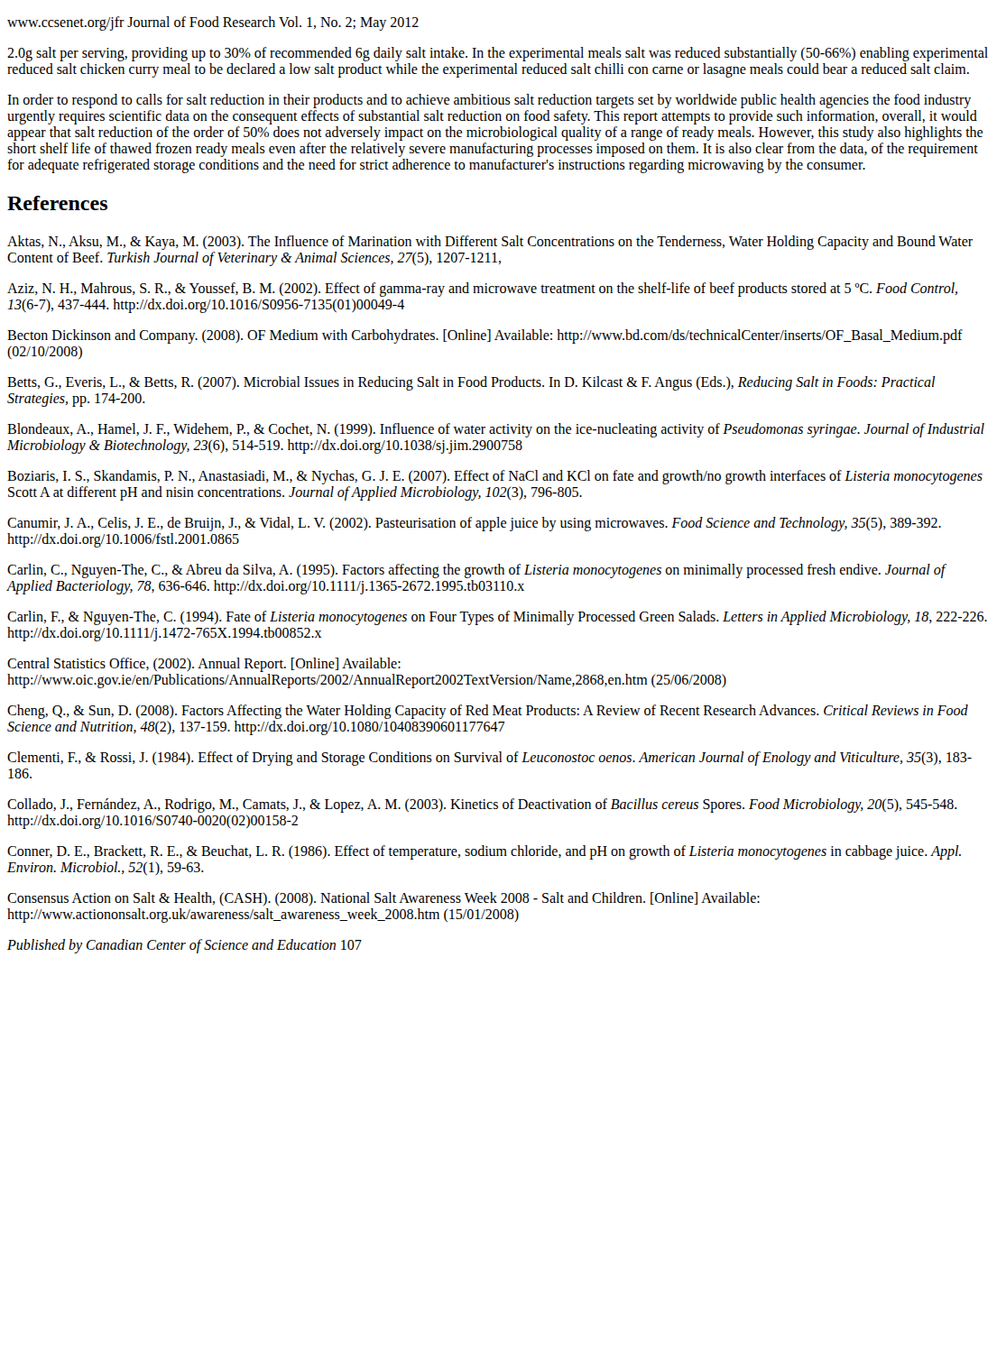www.ccsenet.org/jfr Journal of Food Research Vol. 1, No. 2; May 2012
2.0g salt per serving, providing up to 30% of recommended 6g daily salt intake. In the experimental meals salt was reduced substantially (50-66%) enabling experimental reduced salt chicken curry meal to be declared a low salt product while the experimental reduced salt chilli con carne or lasagne meals could bear a reduced salt claim.
In order to respond to calls for salt reduction in their products and to achieve ambitious salt reduction targets set by worldwide public health agencies the food industry urgently requires scientific data on the consequent effects of substantial salt reduction on food safety. This report attempts to provide such information, overall, it would appear that salt reduction of the order of 50% does not adversely impact on the microbiological quality of a range of ready meals. However, this study also highlights the short shelf life of thawed frozen ready meals even after the relatively severe manufacturing processes imposed on them. It is also clear from the data, of the requirement for adequate refrigerated storage conditions and the need for strict adherence to manufacturer's instructions regarding microwaving by the consumer.
References
Aktas, N., Aksu, M., & Kaya, M. (2003). The Influence of Marination with Different Salt Concentrations on the Tenderness, Water Holding Capacity and Bound Water Content of Beef. Turkish Journal of Veterinary & Animal Sciences, 27(5), 1207-1211,
Aziz, N. H., Mahrous, S. R., & Youssef, B. M. (2002). Effect of gamma-ray and microwave treatment on the shelf-life of beef products stored at 5 ºC. Food Control, 13(6-7), 437-444. http://dx.doi.org/10.1016/S0956-7135(01)00049-4
Becton Dickinson and Company. (2008). OF Medium with Carbohydrates. [Online] Available: http://www.bd.com/ds/technicalCenter/inserts/OF_Basal_Medium.pdf (02/10/2008)
Betts, G., Everis, L., & Betts, R. (2007). Microbial Issues in Reducing Salt in Food Products. In D. Kilcast & F. Angus (Eds.), Reducing Salt in Foods: Practical Strategies, pp. 174-200.
Blondeaux, A., Hamel, J. F., Widehem, P., & Cochet, N. (1999). Influence of water activity on the ice-nucleating activity of Pseudomonas syringae. Journal of Industrial Microbiology & Biotechnology, 23(6), 514-519. http://dx.doi.org/10.1038/sj.jim.2900758
Boziaris, I. S., Skandamis, P. N., Anastasiadi, M., & Nychas, G. J. E. (2007). Effect of NaCl and KCl on fate and growth/no growth interfaces of Listeria monocytogenes Scott A at different pH and nisin concentrations. Journal of Applied Microbiology, 102(3), 796-805.
Canumir, J. A., Celis, J. E., de Bruijn, J., & Vidal, L. V. (2002). Pasteurisation of apple juice by using microwaves. Food Science and Technology, 35(5), 389-392. http://dx.doi.org/10.1006/fstl.2001.0865
Carlin, C., Nguyen-The, C., & Abreu da Silva, A. (1995). Factors affecting the growth of Listeria monocytogenes on minimally processed fresh endive. Journal of Applied Bacteriology, 78, 636-646. http://dx.doi.org/10.1111/j.1365-2672.1995.tb03110.x
Carlin, F., & Nguyen-The, C. (1994). Fate of Listeria monocytogenes on Four Types of Minimally Processed Green Salads. Letters in Applied Microbiology, 18, 222-226. http://dx.doi.org/10.1111/j.1472-765X.1994.tb00852.x
Central Statistics Office, (2002). Annual Report. [Online] Available: http://www.oic.gov.ie/en/Publications/AnnualReports/2002/AnnualReport2002TextVersion/Name,2868,en.htm (25/06/2008)
Cheng, Q., & Sun, D. (2008). Factors Affecting the Water Holding Capacity of Red Meat Products: A Review of Recent Research Advances. Critical Reviews in Food Science and Nutrition, 48(2), 137-159. http://dx.doi.org/10.1080/10408390601177647
Clementi, F., & Rossi, J. (1984). Effect of Drying and Storage Conditions on Survival of Leuconostoc oenos. American Journal of Enology and Viticulture, 35(3), 183-186.
Collado, J., Fernández, A., Rodrigo, M., Camats, J., & Lopez, A. M. (2003). Kinetics of Deactivation of Bacillus cereus Spores. Food Microbiology, 20(5), 545-548. http://dx.doi.org/10.1016/S0740-0020(02)00158-2
Conner, D. E., Brackett, R. E., & Beuchat, L. R. (1986). Effect of temperature, sodium chloride, and pH on growth of Listeria monocytogenes in cabbage juice. Appl. Environ. Microbiol., 52(1), 59-63.
Consensus Action on Salt & Health, (CASH). (2008). National Salt Awareness Week 2008 - Salt and Children. [Online] Available: http://www.actiononsalt.org.uk/awareness/salt_awareness_week_2008.htm (15/01/2008)
Published by Canadian Center of Science and Education 107